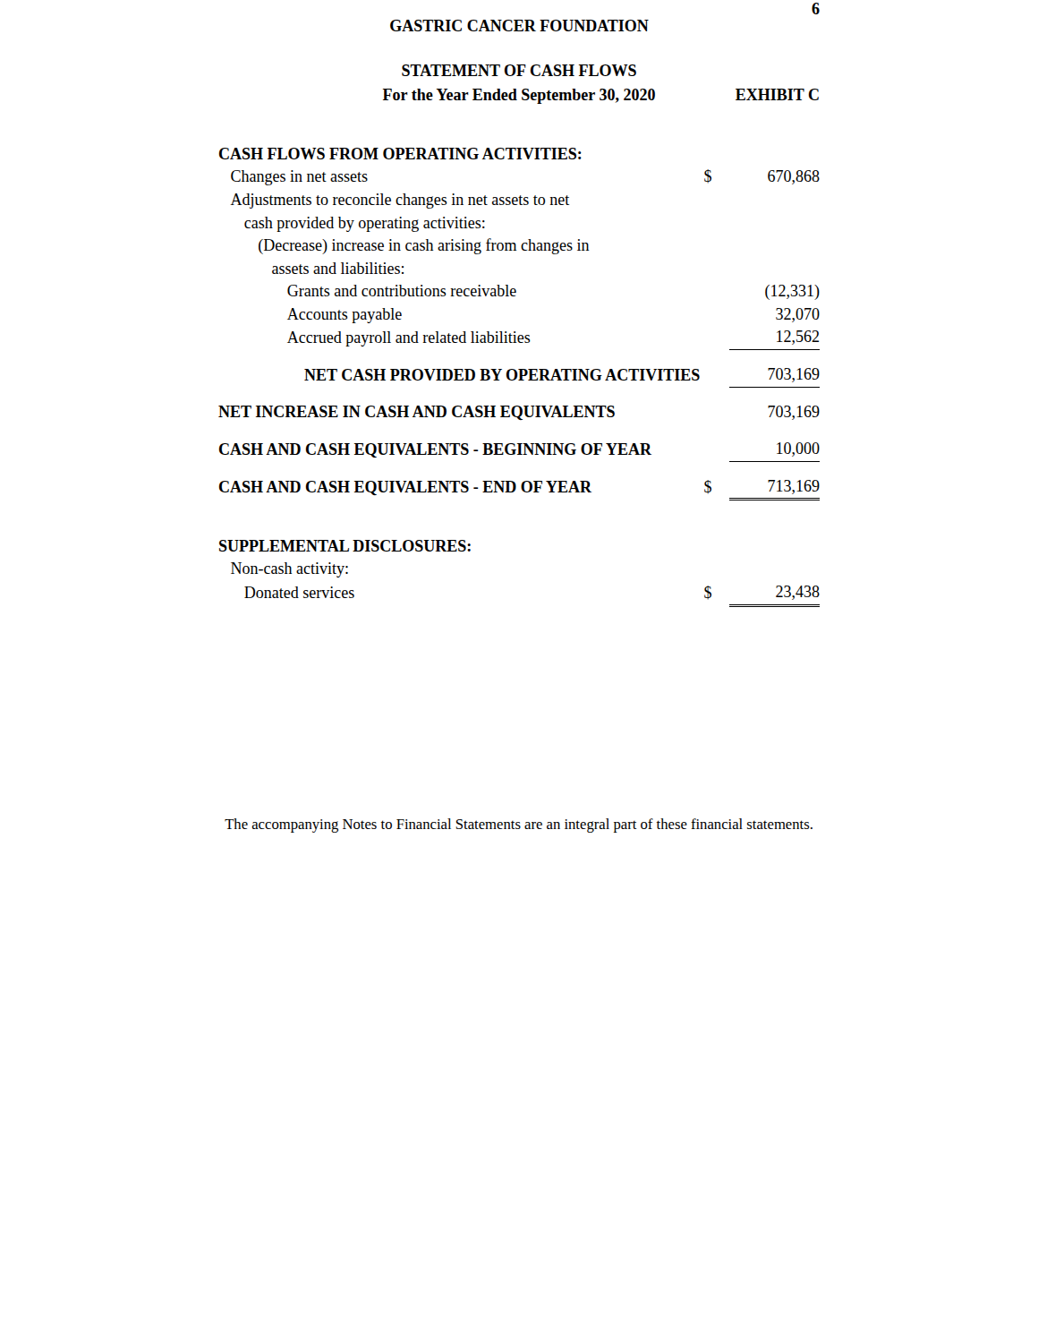6
GASTRIC CANCER FOUNDATION
STATEMENT OF CASH FLOWS
EXHIBIT C
For the Year Ended September 30, 2020
| CASH FLOWS FROM OPERATING ACTIVITIES: | | |
| Changes in net assets | $ | 670,868 |
| Adjustments to reconcile changes in net assets to net | | |
| cash provided by operating activities: | | |
| (Decrease) increase in cash arising from changes in | | |
| assets and liabilities: | | |
| Grants and contributions receivable | | (12,331) |
| Accounts payable | | 32,070 |
| Accrued payroll and related liabilities | | 12,562 |
| NET CASH PROVIDED BY OPERATING ACTIVITIES | | 703,169 |
| NET INCREASE IN CASH AND CASH EQUIVALENTS | | 703,169 |
| CASH AND CASH EQUIVALENTS - BEGINNING OF YEAR | | 10,000 |
| CASH AND CASH EQUIVALENTS - END OF YEAR | $ | 713,169 |
| SUPPLEMENTAL DISCLOSURES: | | |
| Non-cash activity: | | |
| Donated services | $ | 23,438 |
The accompanying Notes to Financial Statements are an integral part of these financial statements.